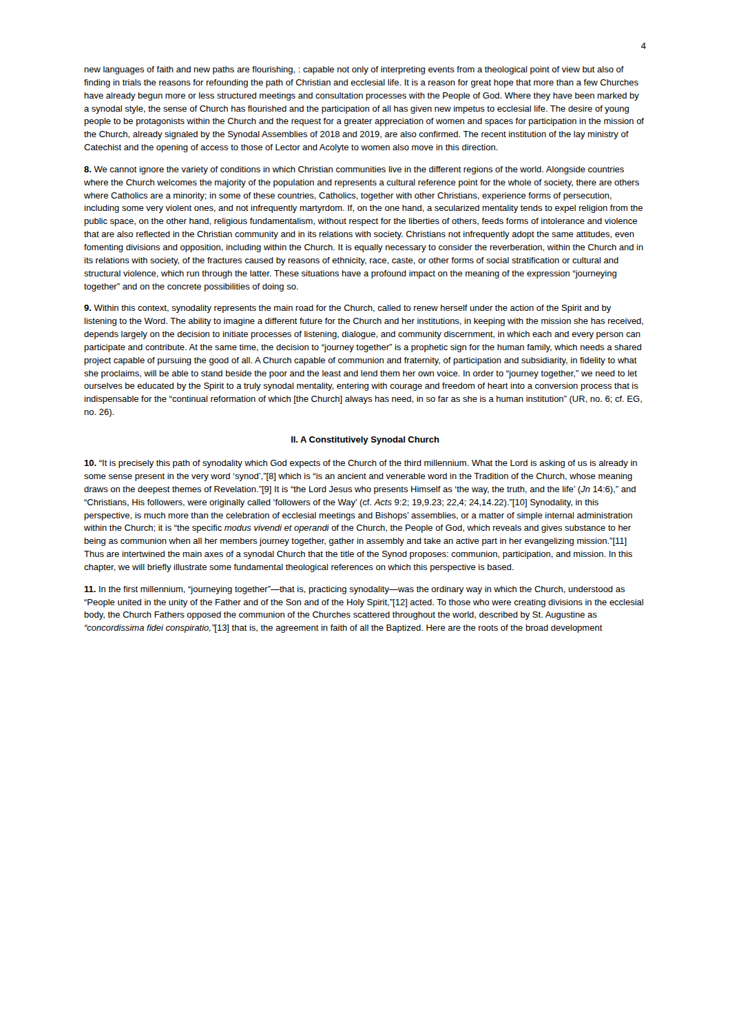4
new languages of faith and new paths are flourishing, : capable not only of interpreting events from a theological point of view but also of finding in trials the reasons for refounding the path of Christian and ecclesial life. It is a reason for great hope that more than a few Churches have already begun more or less structured meetings and consultation processes with the People of God. Where they have been marked by a synodal style, the sense of Church has flourished and the participation of all has given new impetus to ecclesial life. The desire of young people to be protagonists within the Church and the request for a greater appreciation of women and spaces for participation in the mission of the Church, already signaled by the Synodal Assemblies of 2018 and 2019, are also confirmed. The recent institution of the lay ministry of Catechist and the opening of access to those of Lector and Acolyte to women also move in this direction.
8. We cannot ignore the variety of conditions in which Christian communities live in the different regions of the world. Alongside countries where the Church welcomes the majority of the population and represents a cultural reference point for the whole of society, there are others where Catholics are a minority; in some of these countries, Catholics, together with other Christians, experience forms of persecution, including some very violent ones, and not infrequently martyrdom. If, on the one hand, a secularized mentality tends to expel religion from the public space, on the other hand, religious fundamentalism, without respect for the liberties of others, feeds forms of intolerance and violence that are also reflected in the Christian community and in its relations with society. Christians not infrequently adopt the same attitudes, even fomenting divisions and opposition, including within the Church. It is equally necessary to consider the reverberation, within the Church and in its relations with society, of the fractures caused by reasons of ethnicity, race, caste, or other forms of social stratification or cultural and structural violence, which run through the latter. These situations have a profound impact on the meaning of the expression “journeying together” and on the concrete possibilities of doing so.
9. Within this context, synodality represents the main road for the Church, called to renew herself under the action of the Spirit and by listening to the Word. The ability to imagine a different future for the Church and her institutions, in keeping with the mission she has received, depends largely on the decision to initiate processes of listening, dialogue, and community discernment, in which each and every person can participate and contribute. At the same time, the decision to “journey together” is a prophetic sign for the human family, which needs a shared project capable of pursuing the good of all. A Church capable of communion and fraternity, of participation and subsidiarity, in fidelity to what she proclaims, will be able to stand beside the poor and the least and lend them her own voice. In order to “journey together,” we need to let ourselves be educated by the Spirit to a truly synodal mentality, entering with courage and freedom of heart into a conversion process that is indispensable for the “continual reformation of which [the Church] always has need, in so far as she is a human institution” (UR, no. 6; cf. EG, no. 26).
II. A Constitutively Synodal Church
10. “It is precisely this path of synodality which God expects of the Church of the third millennium. What the Lord is asking of us is already in some sense present in the very word ‘synod’,”[8] which is “is an ancient and venerable word in the Tradition of the Church, whose meaning draws on the deepest themes of Revelation.”[9] It is “the Lord Jesus who presents Himself as ‘the way, the truth, and the life’ (Jn 14:6),” and “Christians, His followers, were originally called ‘followers of the Way’ (cf. Acts 9:2; 19,9.23; 22,4; 24,14.22).”[10] Synodality, in this perspective, is much more than the celebration of ecclesial meetings and Bishops’ assemblies, or a matter of simple internal administration within the Church; it is “the specific modus vivendi et operandi of the Church, the People of God, which reveals and gives substance to her being as communion when all her members journey together, gather in assembly and take an active part in her evangelizing mission.”[11] Thus are intertwined the main axes of a synodal Church that the title of the Synod proposes: communion, participation, and mission. In this chapter, we will briefly illustrate some fundamental theological references on which this perspective is based.
11. In the first millennium, “journeying together”—that is, practicing synodality—was the ordinary way in which the Church, understood as “People united in the unity of the Father and of the Son and of the Holy Spirit,”[12] acted. To those who were creating divisions in the ecclesial body, the Church Fathers opposed the communion of the Churches scattered throughout the world, described by St. Augustine as “concordissima fidei conspiratio,”[13] that is, the agreement in faith of all the Baptized. Here are the roots of the broad development